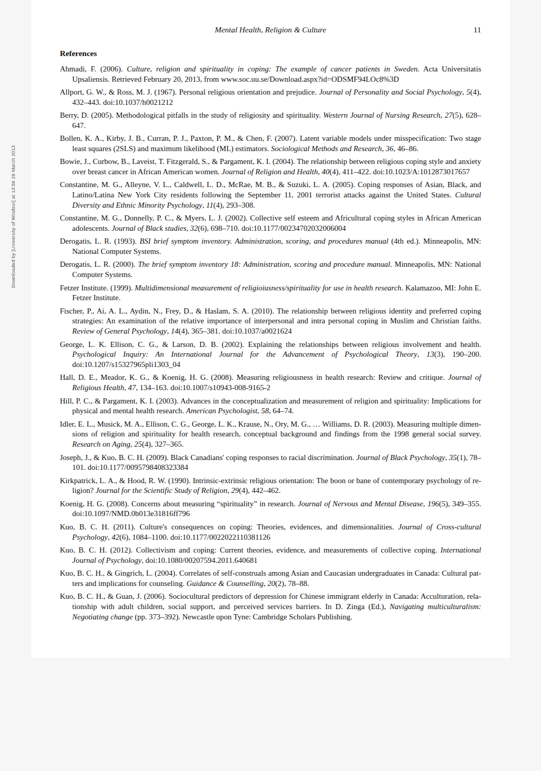Downloaded by [University of Windsor] at 13:56 26 March 2013
Mental Health, Religion & Culture
11
References
Ahmadi, F. (2006). Culture, religion and spirituality in coping: The example of cancer patients in Sweden. Acta Universitatis Upsaliensis. Retrieved February 20, 2013, from www.soc.uu.se/Download.aspx?id=ODSMF94LOc8%3D
Allport, G. W., & Ross, M. J. (1967). Personal religious orientation and prejudice. Journal of Personality and Social Psychology, 5(4), 432–443. doi:10.1037/h0021212
Berry, D. (2005). Methodological pitfalls in the study of religiosity and spirituality. Western Journal of Nursing Research, 27(5), 628–647.
Bollen, K. A., Kirby, J. B., Curran, P. J., Paxton, P. M., & Chen, F. (2007). Latent variable models under misspecification: Two stage least squares (2SLS) and maximum likelihood (ML) estimators. Sociological Methods and Research, 36, 46–86.
Bowie, J., Curbow, B., Laveist, T. Fitzgerald, S., & Pargament, K. I. (2004). The relationship between religious coping style and anxiety over breast cancer in African American women. Journal of Religion and Health, 40(4), 411–422. doi:10.1023/A:1012873017657
Constantine, M. G., Alleyne, V. L., Caldwell, L. D., McRae, M. B., & Suzuki, L. A. (2005). Coping responses of Asian, Black, and Latino/Latina New York City residents following the September 11, 2001 terrorist attacks against the United States. Cultural Diversity and Ethnic Minority Psychology, 11(4), 293–308.
Constantine, M. G., Donnelly, P. C., & Myers, L. J. (2002). Collective self esteem and Africultural coping styles in African American adolescents. Journal of Black studies, 32(6), 698–710. doi:10.1177/00234702032006004
Derogatis, L. R. (1993). BSI brief symptom inventory. Administration, scoring, and procedures manual (4th ed.). Minneapolis, MN: National Computer Systems.
Derogatis, L. R. (2000). The brief symptom inventory 18: Administration, scoring and procedure manual. Minneapolis, MN: National Computer Systems.
Fetzer Institute. (1999). Multidimensional measurement of religioiusness/spirituality for use in health research. Kalamazoo, MI: John E. Fetzer Institute.
Fischer, P., Ai, A. L., Aydin, N., Frey, D., & Haslam, S. A. (2010). The relationship between religious identity and preferred coping strategies: An examination of the relative importance of interpersonal and intra personal coping in Muslim and Christian faiths. Review of General Psychology, 14(4), 365–381. doi:10.1037/a0021624
George, L. K. Ellison, C. G., & Larson, D. B. (2002). Explaining the relationships between religious involvement and health. Psychological Inquiry: An International Journal for the Advancement of Psychological Theory, 13(3), 190–200. doi:10.1207/s15327965pli1303_04
Hall, D. E., Meador, K. G., & Koenig, H. G. (2008). Measuring religiousness in health research: Review and critique. Journal of Religious Health, 47, 134–163. doi:10.1007/s10943-008-9165-2
Hill, P. C., & Pargament, K. I. (2003). Advances in the conceptualization and measurement of religion and spirituality: Implications for physical and mental health research. American Psychologist, 58, 64–74.
Idler, E. L., Musick, M. A., Ellison, C. G., George, L. K., Krause, N., Ory, M. G., … Williams, D. R. (2003). Measuring multiple dimensions of religion and spirituality for health research, conceptual background and findings from the 1998 general social survey. Research on Aging, 25(4), 327–365.
Joseph, J., & Kuo, B. C. H. (2009). Black Canadians' coping responses to racial discrimination. Journal of Black Psychology, 35(1), 78–101. doi:10.1177/0095798408323384
Kirkpatrick, L. A., & Hood, R. W. (1990). Intrinsic-extrinsic religious orientation: The boon or bane of contemporary psychology of religion? Journal for the Scientific Study of Religion, 29(4), 442–462.
Koenig, H. G. (2008). Concerns about measuring “spirituality” in research. Journal of Nervous and Mental Disease, 196(5), 349–355. doi:10.1097/NMD.0b013e31816ff796
Kuo, B. C. H. (2011). Culture's consequences on coping: Theories, evidences, and dimensionalities. Journal of Cross-cultural Psychology, 42(6), 1084–1100. doi:10.1177/0022022110381126
Kuo, B. C. H. (2012). Collectivism and coping: Current theories, evidence, and measurements of collective coping. International Journal of Psychology, doi:10.1080/00207594.2011.640681
Kuo, B. C. H., & Gingrich, L. (2004). Correlates of self-construals among Asian and Caucasian undergraduates in Canada: Cultural patters and implications for counseling. Guidance & Counselling, 20(2), 78–88.
Kuo, B. C. H., & Guan, J. (2006). Sociocultural predictors of depression for Chinese immigrant elderly in Canada: Acculturation, relationship with adult children, social support, and perceived services barriers. In D. Zinga (Ed.), Navigating multiculturalism: Negotiating change (pp. 373–392). Newcastle upon Tyne: Cambridge Scholars Publishing.